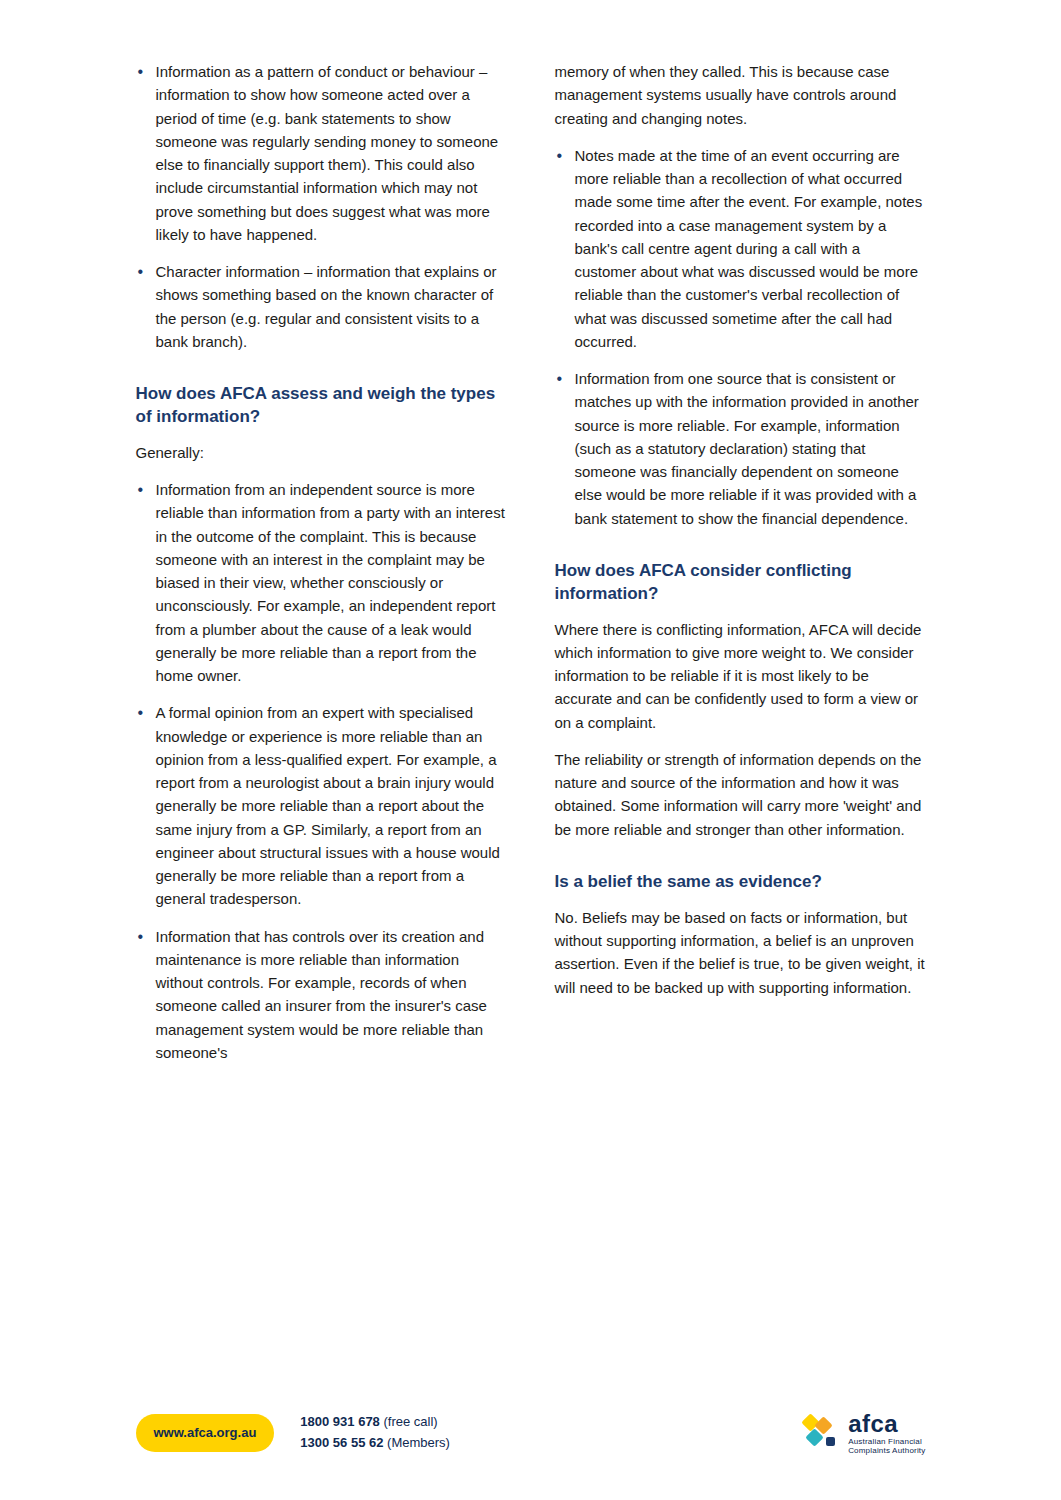Information as a pattern of conduct or behaviour – information to show how someone acted over a period of time (e.g. bank statements to show someone was regularly sending money to someone else to financially support them). This could also include circumstantial information which may not prove something but does suggest what was more likely to have happened.
Character information – information that explains or shows something based on the known character of the person (e.g. regular and consistent visits to a bank branch).
How does AFCA assess and weigh the types of information?
Generally:
Information from an independent source is more reliable than information from a party with an interest in the outcome of the complaint. This is because someone with an interest in the complaint may be biased in their view, whether consciously or unconsciously. For example, an independent report from a plumber about the cause of a leak would generally be more reliable than a report from the home owner.
A formal opinion from an expert with specialised knowledge or experience is more reliable than an opinion from a less-qualified expert. For example, a report from a neurologist about a brain injury would generally be more reliable than a report about the same injury from a GP. Similarly, a report from an engineer about structural issues with a house would generally be more reliable than a report from a general tradesperson.
Information that has controls over its creation and maintenance is more reliable than information without controls. For example, records of when someone called an insurer from the insurer's case management system would be more reliable than someone's
memory of when they called. This is because case management systems usually have controls around creating and changing notes.
Notes made at the time of an event occurring are more reliable than a recollection of what occurred made some time after the event. For example, notes recorded into a case management system by a bank's call centre agent during a call with a customer about what was discussed would be more reliable than the customer's verbal recollection of what was discussed sometime after the call had occurred.
Information from one source that is consistent or matches up with the information provided in another source is more reliable. For example, information (such as a statutory declaration) stating that someone was financially dependent on someone else would be more reliable if it was provided with a bank statement to show the financial dependence.
How does AFCA consider conflicting information?
Where there is conflicting information, AFCA will decide which information to give more weight to. We consider information to be reliable if it is most likely to be accurate and can be confidently used to form a view or on a complaint.
The reliability or strength of information depends on the nature and source of the information and how it was obtained. Some information will carry more 'weight' and be more reliable and stronger than other information.
Is a belief the same as evidence?
No. Beliefs may be based on facts or information, but without supporting information, a belief is an unproven assertion. Even if the belief is true, to be given weight, it will need to be backed up with supporting information.
www.afca.org.au
1800 931 678 (free call)
1300 56 55 62 (Members)
afca Australian Financial
Complaints Authority